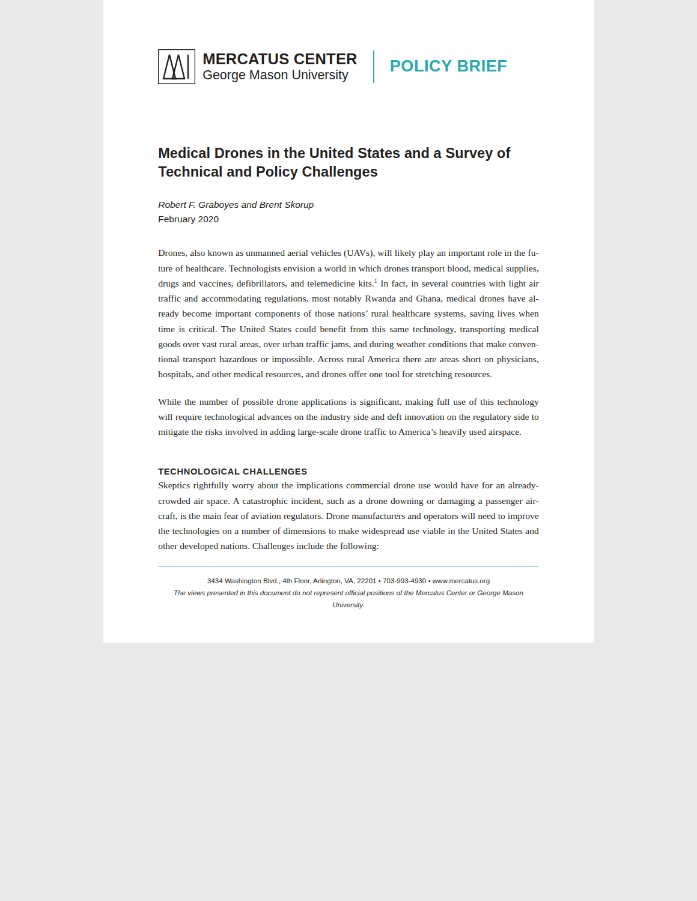MERCATUS CENTER George Mason University
POLICY BRIEF
Medical Drones in the United States and a Survey of
Technical and Policy Challenges
Robert F. Graboyes and Brent Skorup
February 2020
Drones, also known as unmanned aerial vehicles (UAVs), will likely play an important role in the future of healthcare. Technologists envision a world in which drones transport blood, medical supplies, drugs and vaccines, defibrillators, and telemedicine kits.1 In fact, in several countries with light air traffic and accommodating regulations, most notably Rwanda and Ghana, medical drones have already become important components of those nations’ rural healthcare systems, saving lives when time is critical. The United States could benefit from this same technology, transporting medical goods over vast rural areas, over urban traffic jams, and during weather conditions that make conventional transport hazardous or impossible. Across rural America there are areas short on physicians, hospitals, and other medical resources, and drones offer one tool for stretching resources.
While the number of possible drone applications is significant, making full use of this technology will require technological advances on the industry side and deft innovation on the regulatory side to mitigate the risks involved in adding large-scale drone traffic to America’s heavily used airspace.
TECHNOLOGICAL CHALLENGES
Skeptics rightfully worry about the implications commercial drone use would have for an already-crowded air space. A catastrophic incident, such as a drone downing or damaging a passenger aircraft, is the main fear of aviation regulators. Drone manufacturers and operators will need to improve the technologies on a number of dimensions to make widespread use viable in the United States and other developed nations. Challenges include the following:
3434 Washington Blvd., 4th Floor, Arlington, VA, 22201 • 703-993-4930 • www.mercatus.org
The views presented in this document do not represent official positions of the Mercatus Center or George Mason University.